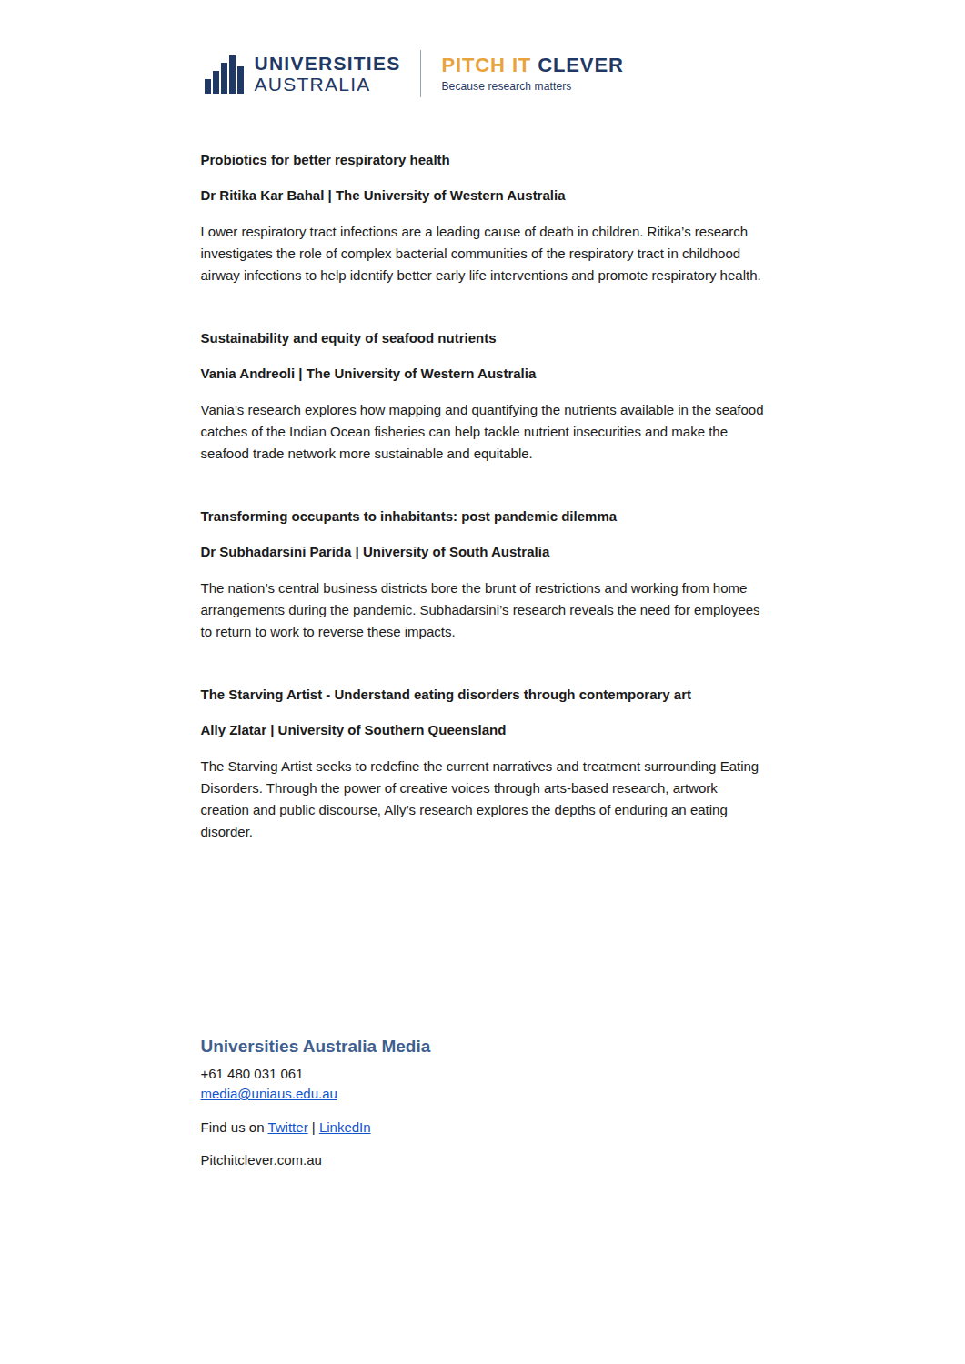UNIVERSITIES AUSTRALIA
PITCH IT CLEVER Because research matters
Probiotics for better respiratory health
Dr Ritika Kar Bahal | The University of Western Australia
Lower respiratory tract infections are a leading cause of death in children. Ritika’s research investigates the role of complex bacterial communities of the respiratory tract in childhood airway infections to help identify better early life interventions and promote respiratory health.
Sustainability and equity of seafood nutrients
Vania Andreoli | The University of Western Australia
Vania’s research explores how mapping and quantifying the nutrients available in the seafood catches of the Indian Ocean fisheries can help tackle nutrient insecurities and make the seafood trade network more sustainable and equitable.
Transforming occupants to inhabitants: post pandemic dilemma
Dr Subhadarsini Parida | University of South Australia
The nation’s central business districts bore the brunt of restrictions and working from home arrangements during the pandemic. Subhadarsini’s research reveals the need for employees to return to work to reverse these impacts.
The Starving Artist - Understand eating disorders through contemporary art
Ally Zlatar | University of Southern Queensland
The Starving Artist seeks to redefine the current narratives and treatment surrounding Eating Disorders. Through the power of creative voices through arts-based research, artwork creation and public discourse, Ally’s research explores the depths of enduring an eating disorder.
Universities Australia Media
+61 480 031 061
media@uniaus.edu.au
Find us on Twitter | LinkedIn
Pitchitclever.com.au